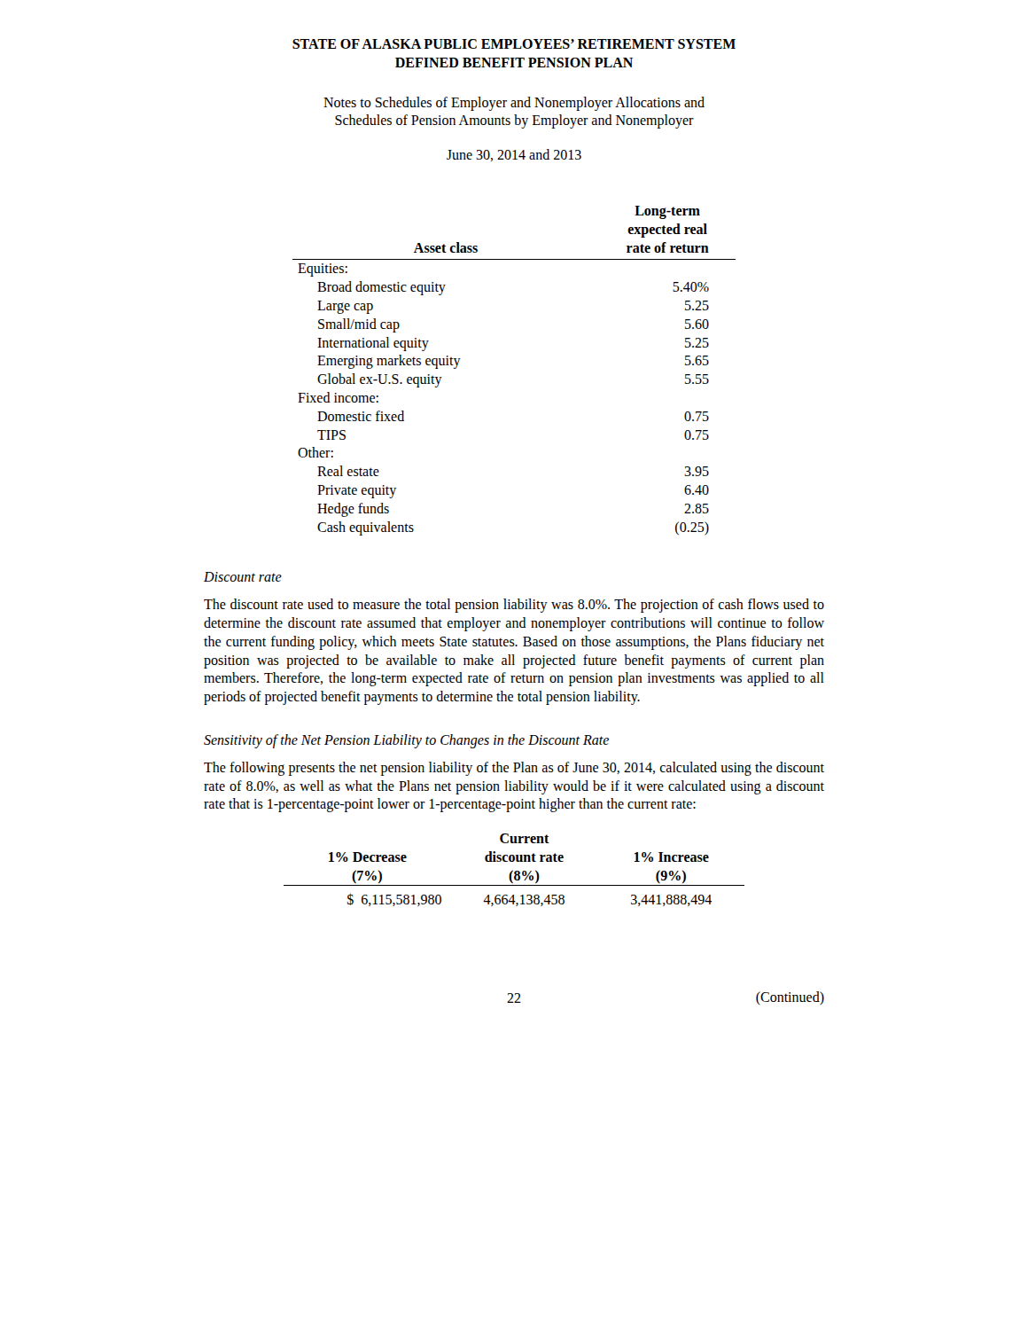STATE OF ALASKA PUBLIC EMPLOYEES’ RETIREMENT SYSTEM
DEFINED BENEFIT PENSION PLAN
Notes to Schedules of Employer and Nonemployer Allocations and
Schedules of Pension Amounts by Employer and Nonemployer
June 30, 2014 and 2013
| Asset class | Long-term expected real rate of return |
| --- | --- |
| Equities: | |
| Broad domestic equity | 5.40% |
| Large cap | 5.25 |
| Small/mid cap | 5.60 |
| International equity | 5.25 |
| Emerging markets equity | 5.65 |
| Global ex-U.S. equity | 5.55 |
| Fixed income: | |
| Domestic fixed | 0.75 |
| TIPS | 0.75 |
| Other: | |
| Real estate | 3.95 |
| Private equity | 6.40 |
| Hedge funds | 2.85 |
| Cash equivalents | (0.25) |
Discount rate
The discount rate used to measure the total pension liability was 8.0%. The projection of cash flows used to determine the discount rate assumed that employer and nonemployer contributions will continue to follow the current funding policy, which meets State statutes. Based on those assumptions, the Plans fiduciary net position was projected to be available to make all projected future benefit payments of current plan members. Therefore, the long-term expected rate of return on pension plan investments was applied to all periods of projected benefit payments to determine the total pension liability.
Sensitivity of the Net Pension Liability to Changes in the Discount Rate
The following presents the net pension liability of the Plan as of June 30, 2014, calculated using the discount rate of 8.0%, as well as what the Plans net pension liability would be if it were calculated using a discount rate that is 1-percentage-point lower or 1-percentage-point higher than the current rate:
| | Current | |
| --- | --- | --- |
| 1% Decrease (7%) | discount rate (8%) | 1% Increase (9%) |
| $ 6,115,581,980 | 4,664,138,458 | 3,441,888,494 |
22
(Continued)